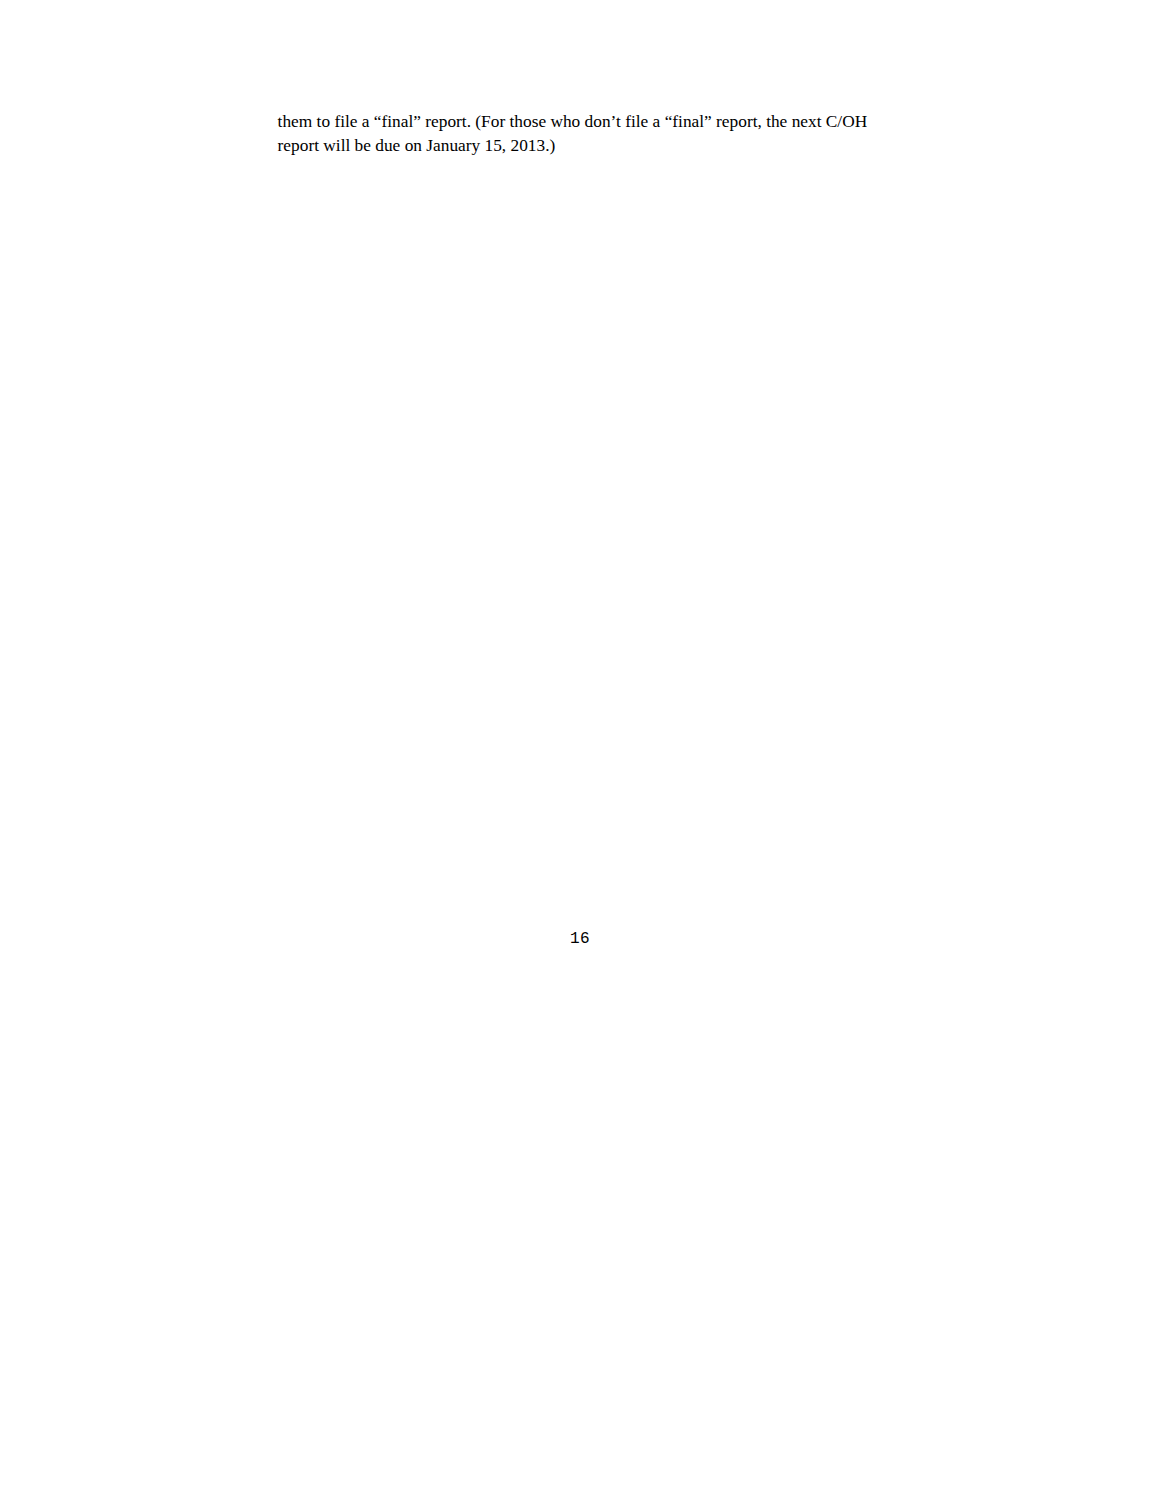them to file a “final” report. (For those who don’t file a “final” report, the next C/OH report will be due on January 15, 2013.)
16